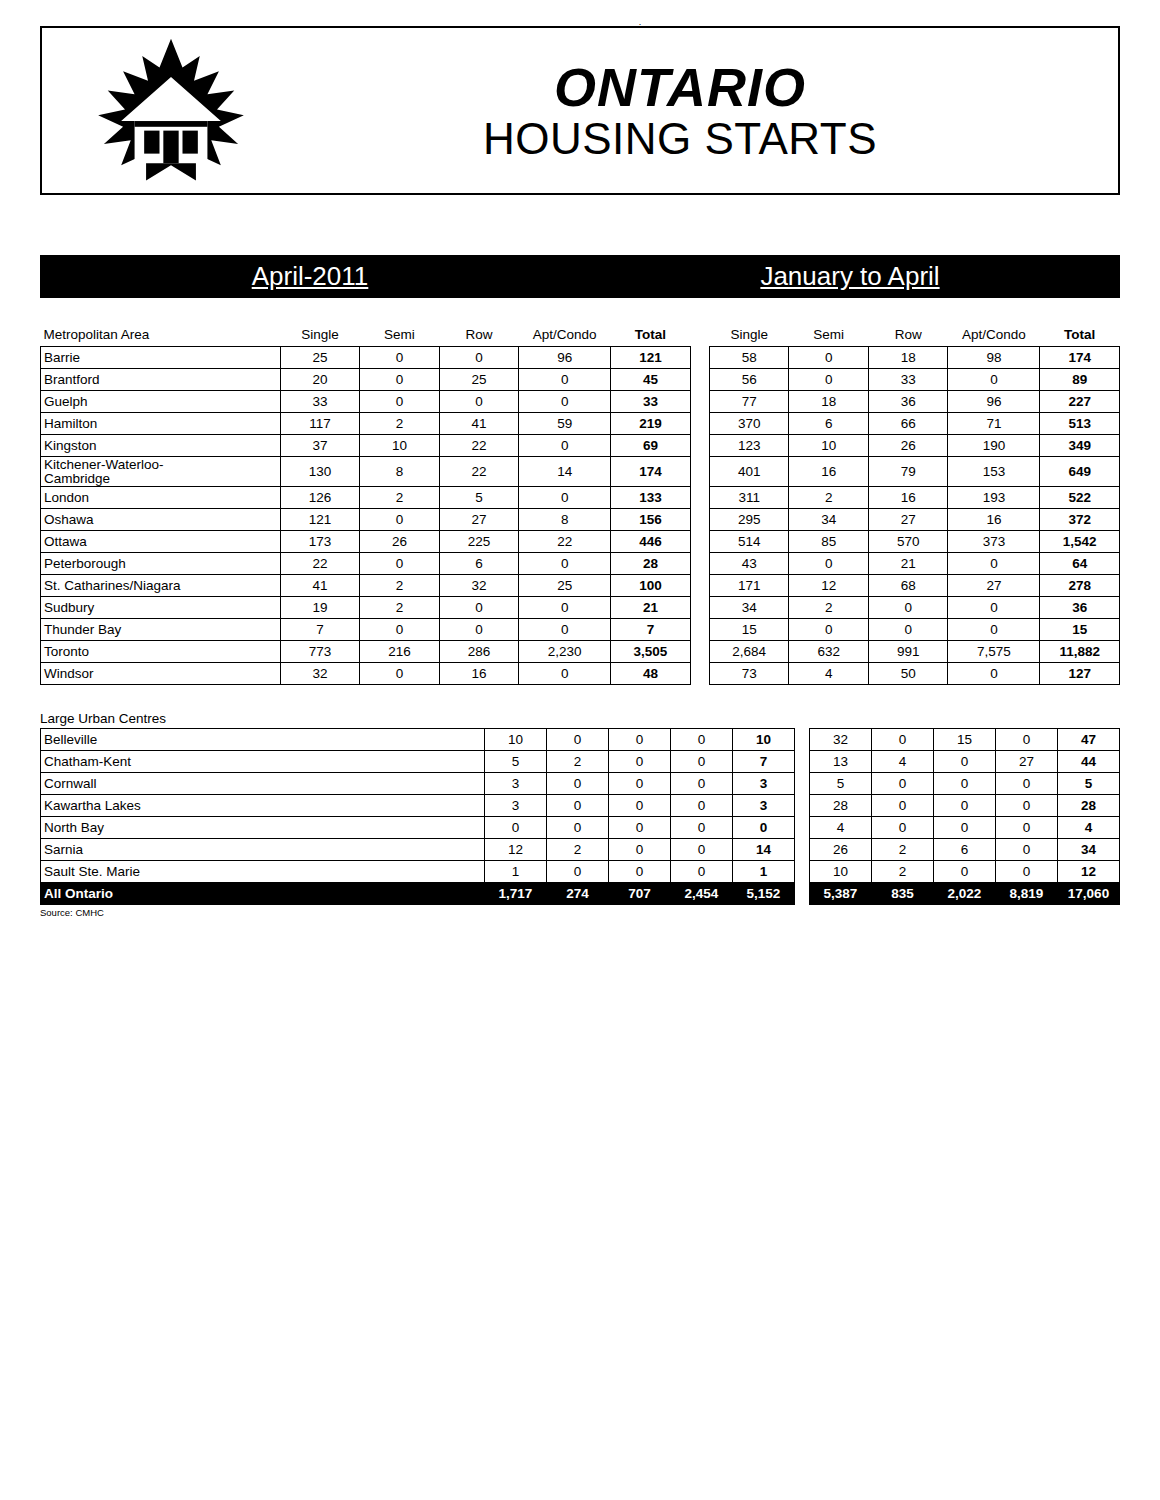.
ONTARIO
HOUSING STARTS
April-2011
January to April
| Metropolitan Area | Single | Semi | Row | Apt/Condo | Total | | Single | Semi | Row | Apt/Condo | Total |
| --- | --- | --- | --- | --- | --- | --- | --- | --- | --- | --- | --- |
| Barrie | 25 | 0 | 0 | 96 | 121 | | 58 | 0 | 18 | 98 | 174 |
| Brantford | 20 | 0 | 25 | 0 | 45 | | 56 | 0 | 33 | 0 | 89 |
| Guelph | 33 | 0 | 0 | 0 | 33 | | 77 | 18 | 36 | 96 | 227 |
| Hamilton | 117 | 2 | 41 | 59 | 219 | | 370 | 6 | 66 | 71 | 513 |
| Kingston | 37 | 10 | 22 | 0 | 69 | | 123 | 10 | 26 | 190 | 349 |
| Kitchener-Waterloo- Cambridge | 130 | 8 | 22 | 14 | 174 | | 401 | 16 | 79 | 153 | 649 |
| London | 126 | 2 | 5 | 0 | 133 | | 311 | 2 | 16 | 193 | 522 |
| Oshawa | 121 | 0 | 27 | 8 | 156 | | 295 | 34 | 27 | 16 | 372 |
| Ottawa | 173 | 26 | 225 | 22 | 446 | | 514 | 85 | 570 | 373 | 1,542 |
| Peterborough | 22 | 0 | 6 | 0 | 28 | | 43 | 0 | 21 | 0 | 64 |
| St. Catharines/Niagara | 41 | 2 | 32 | 25 | 100 | | 171 | 12 | 68 | 27 | 278 |
| Sudbury | 19 | 2 | 0 | 0 | 21 | | 34 | 2 | 0 | 0 | 36 |
| Thunder Bay | 7 | 0 | 0 | 0 | 7 | | 15 | 0 | 0 | 0 | 15 |
| Toronto | 773 | 216 | 286 | 2,230 | 3,505 | | 2,684 | 632 | 991 | 7,575 | 11,882 |
| Windsor | 32 | 0 | 16 | 0 | 48 | | 73 | 4 | 50 | 0 | 127 |
Large Urban Centres
| Belleville | 10 | 0 | 0 | 0 | 10 | | 32 | 0 | 15 | 0 | 47 |
| Chatham-Kent | 5 | 2 | 0 | 0 | 7 | | 13 | 4 | 0 | 27 | 44 |
| Cornwall | 3 | 0 | 0 | 0 | 3 | | 5 | 0 | 0 | 0 | 5 |
| Kawartha Lakes | 3 | 0 | 0 | 0 | 3 | | 28 | 0 | 0 | 0 | 28 |
| North Bay | 0 | 0 | 0 | 0 | 0 | | 4 | 0 | 0 | 0 | 4 |
| Sarnia | 12 | 2 | 0 | 0 | 14 | | 26 | 2 | 6 | 0 | 34 |
| Sault Ste. Marie | 1 | 0 | 0 | 0 | 1 | | 10 | 2 | 0 | 0 | 12 |
| All Ontario | 1,717 | 274 | 707 | 2,454 | 5,152 | | 5,387 | 835 | 2,022 | 8,819 | 17,060 |
Source: CMHC